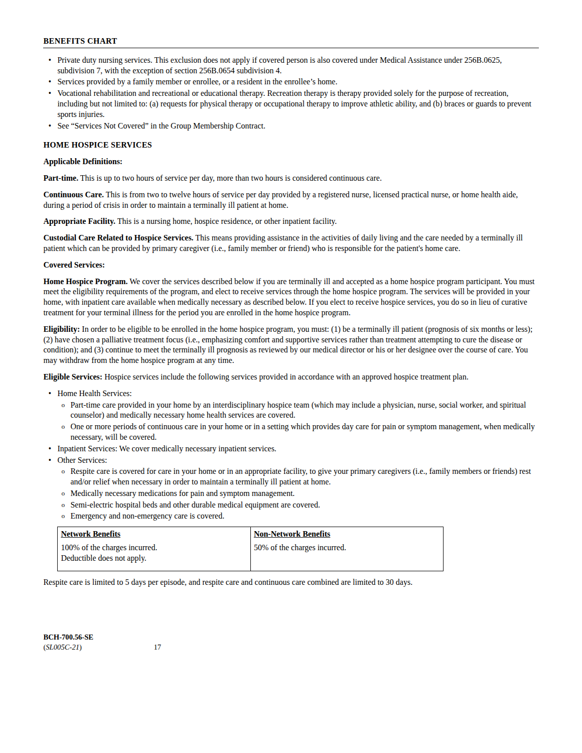BENEFITS CHART
Private duty nursing services. This exclusion does not apply if covered person is also covered under Medical Assistance under 256B.0625, subdivision 7, with the exception of section 256B.0654 subdivision 4.
Services provided by a family member or enrollee, or a resident in the enrollee’s home.
Vocational rehabilitation and recreational or educational therapy. Recreation therapy is therapy provided solely for the purpose of recreation, including but not limited to: (a) requests for physical therapy or occupational therapy to improve athletic ability, and (b) braces or guards to prevent sports injuries.
See “Services Not Covered” in the Group Membership Contract.
HOME HOSPICE SERVICES
Applicable Definitions:
Part-time. This is up to two hours of service per day, more than two hours is considered continuous care.
Continuous Care. This is from two to twelve hours of service per day provided by a registered nurse, licensed practical nurse, or home health aide, during a period of crisis in order to maintain a terminally ill patient at home.
Appropriate Facility. This is a nursing home, hospice residence, or other inpatient facility.
Custodial Care Related to Hospice Services. This means providing assistance in the activities of daily living and the care needed by a terminally ill patient which can be provided by primary caregiver (i.e., family member or friend) who is responsible for the patient's home care.
Covered Services:
Home Hospice Program. We cover the services described below if you are terminally ill and accepted as a home hospice program participant. You must meet the eligibility requirements of the program, and elect to receive services through the home hospice program. The services will be provided in your home, with inpatient care available when medically necessary as described below. If you elect to receive hospice services, you do so in lieu of curative treatment for your terminal illness for the period you are enrolled in the home hospice program.
Eligibility: In order to be eligible to be enrolled in the home hospice program, you must: (1) be a terminally ill patient (prognosis of six months or less); (2) have chosen a palliative treatment focus (i.e., emphasizing comfort and supportive services rather than treatment attempting to cure the disease or condition); and (3) continue to meet the terminally ill prognosis as reviewed by our medical director or his or her designee over the course of care. You may withdraw from the home hospice program at any time.
Eligible Services: Hospice services include the following services provided in accordance with an approved hospice treatment plan.
Home Health Services:
Part-time care provided in your home by an interdisciplinary hospice team (which may include a physician, nurse, social worker, and spiritual counselor) and medically necessary home health services are covered.
One or more periods of continuous care in your home or in a setting which provides day care for pain or symptom management, when medically necessary, will be covered.
Inpatient Services: We cover medically necessary inpatient services.
Other Services:
Respite care is covered for care in your home or in an appropriate facility, to give your primary caregivers (i.e., family members or friends) rest and/or relief when necessary in order to maintain a terminally ill patient at home.
Medically necessary medications for pain and symptom management.
Semi-electric hospital beds and other durable medical equipment are covered.
Emergency and non-emergency care is covered.
| Network Benefits 100% of the charges incurred. Deductible does not apply. | Non-Network Benefits 50% of the charges incurred. |
Respite care is limited to 5 days per episode, and respite care and continuous care combined are limited to 30 days.
BCH-700.56-SE
(SL005C-21)
17